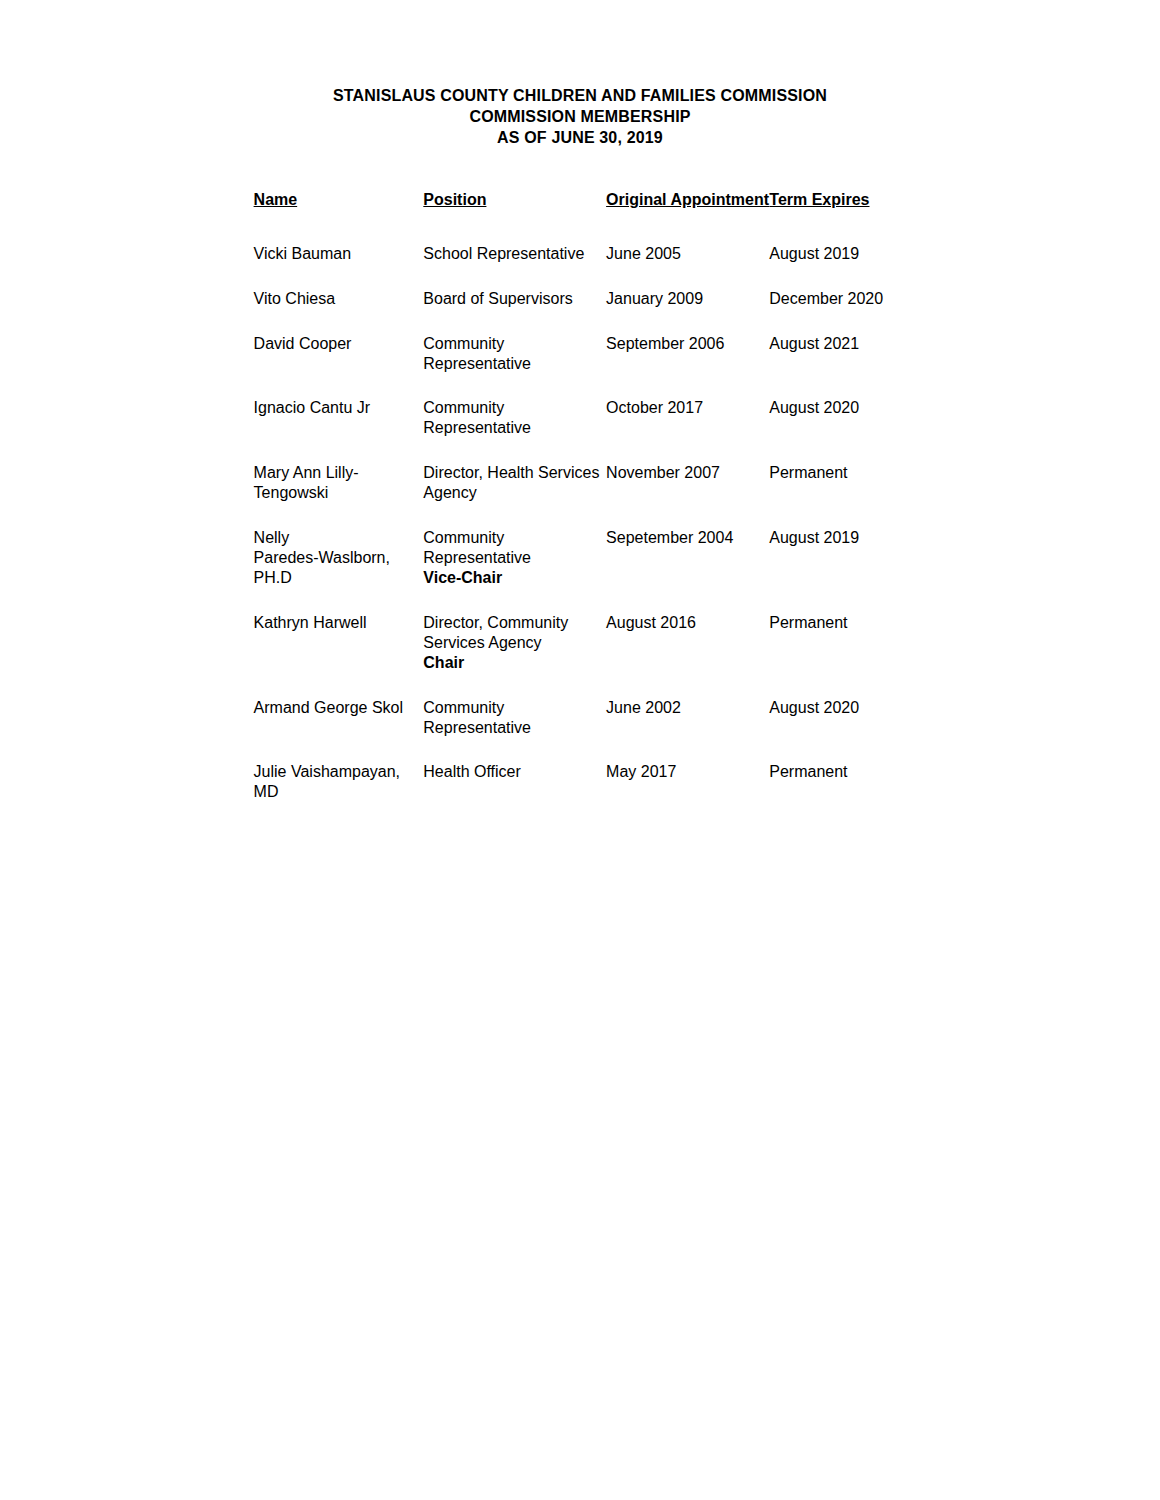STANISLAUS COUNTY CHILDREN AND FAMILIES COMMISSION
COMMISSION MEMBERSHIP
AS OF JUNE 30, 2019
| Name | Position | Original Appointment | Term Expires |
| --- | --- | --- | --- |
| Vicki Bauman | School Representative | June 2005 | August 2019 |
| Vito Chiesa | Board of Supervisors | January 2009 | December 2020 |
| David Cooper | Community Representative | September 2006 | August 2021 |
| Ignacio Cantu Jr | Community Representative | October 2017 | August 2020 |
| Mary Ann Lilly-Tengowski | Director, Health Services Agency | November 2007 | Permanent |
| Nelly Paredes-Waslborn, PH.D | Community Representative Vice-Chair | Sepetember 2004 | August 2019 |
| Kathryn Harwell | Director, Community Services Agency Chair | August 2016 | Permanent |
| Armand George Skol | Community Representative | June 2002 | August 2020 |
| Julie Vaishampayan, MD | Health Officer | May 2017 | Permanent |